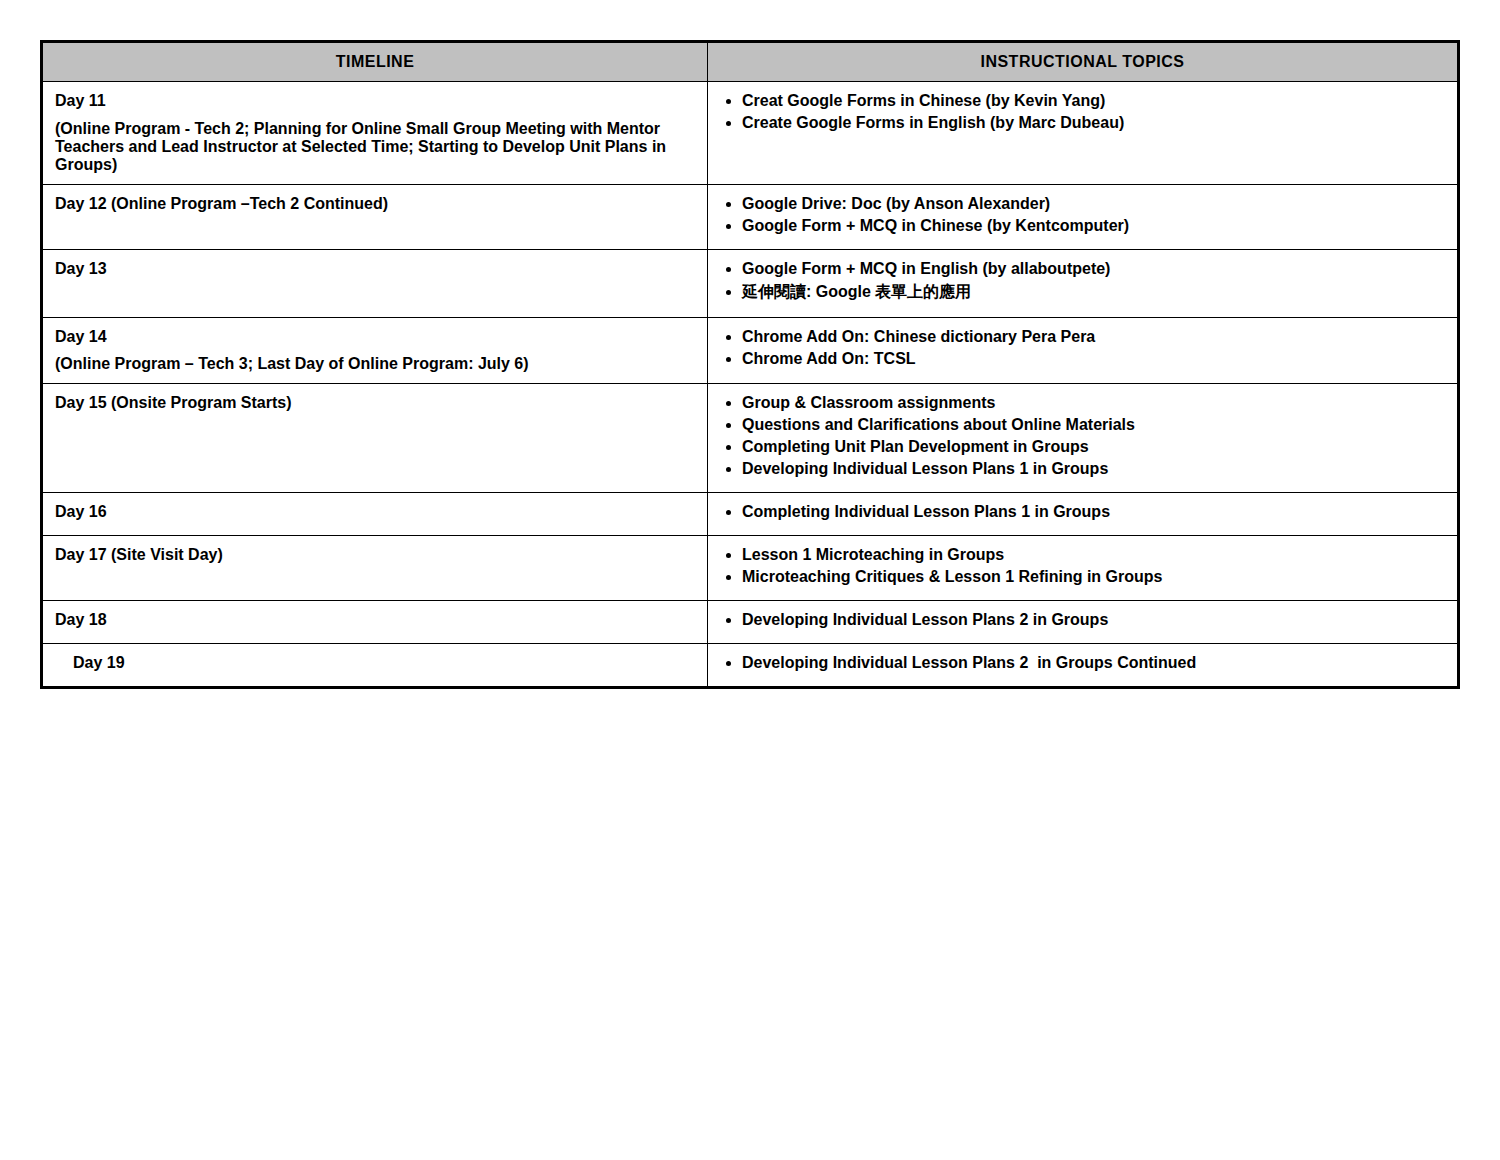| TIMELINE | INSTRUCTIONAL TOPICS |
| --- | --- |
| Day 11 (Online Program - Tech 2; Planning for Online Small Group Meeting with Mentor Teachers and Lead Instructor at Selected Time; Starting to Develop Unit Plans in Groups) | Creat Google Forms in Chinese (by Kevin Yang) Create Google Forms in English (by Marc Dubeau) |
| Day 12 (Online Program –Tech 2 Continued) | Google Drive: Doc (by Anson Alexander) Google Form + MCQ in Chinese (by Kentcomputer) |
| Day 13 | Google Form + MCQ in English (by allaboutpete) 延伸閱讀: Google 表單上的應用 |
| Day 14 (Online Program – Tech 3; Last Day of Online Program: July 6) | Chrome Add On: Chinese dictionary Pera Pera Chrome Add On: TCSL |
| Day 15 (Onsite Program Starts) | Group & Classroom assignments Questions and Clarifications about Online Materials Completing Unit Plan Development in Groups Developing Individual Lesson Plans 1 in Groups |
| Day 16 | Completing Individual Lesson Plans 1 in Groups |
| Day 17 (Site Visit Day) | Lesson 1 Microteaching in Groups Microteaching Critiques & Lesson 1 Refining in Groups |
| Day 18 | Developing Individual Lesson Plans 2 in Groups |
| Day 19 | Developing Individual Lesson Plans 2 in Groups Continued |